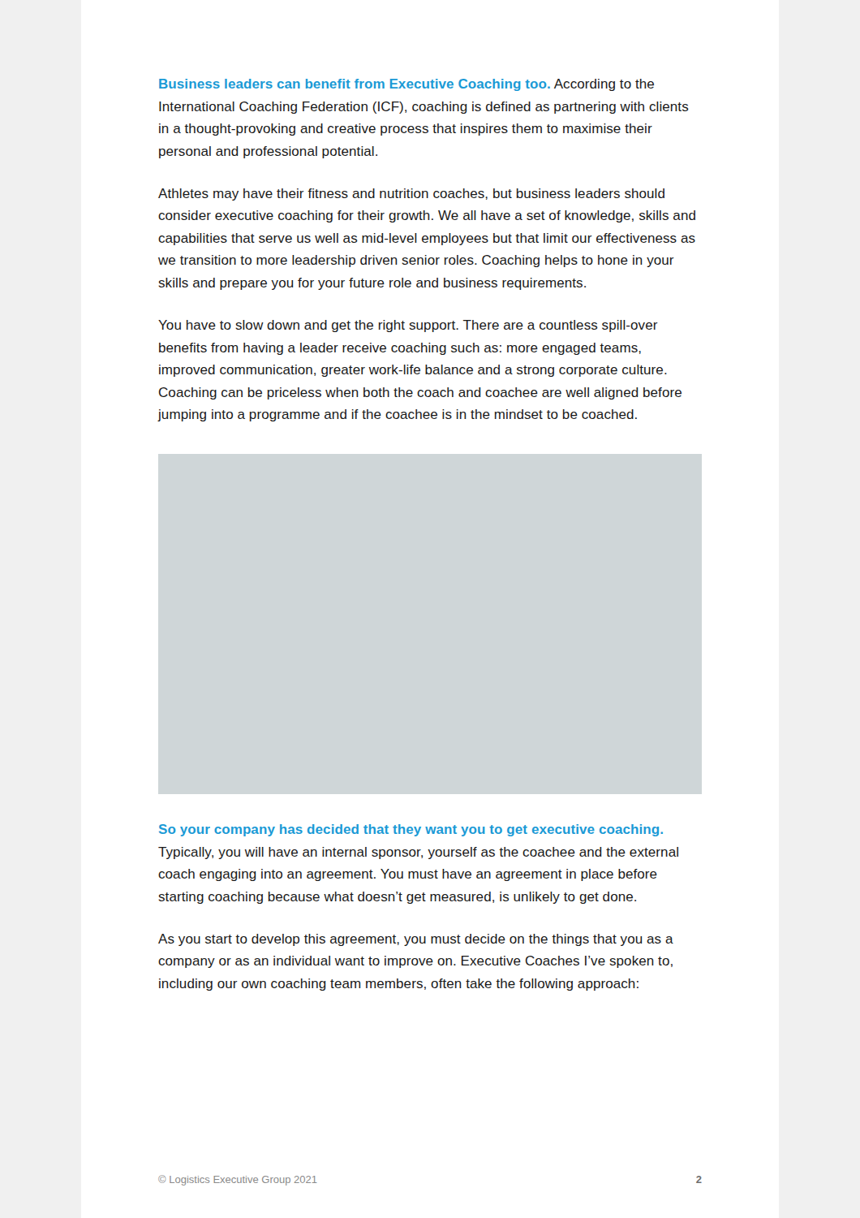Business leaders can benefit from Executive Coaching too. According to the International Coaching Federation (ICF), coaching is defined as partnering with clients in a thought-provoking and creative process that inspires them to maximise their personal and professional potential.
Athletes may have their fitness and nutrition coaches, but business leaders should consider executive coaching for their growth. We all have a set of knowledge, skills and capabilities that serve us well as mid-level employees but that limit our effectiveness as we transition to more leadership driven senior roles. Coaching helps to hone in your skills and prepare you for your future role and business requirements.
You have to slow down and get the right support. There are a countless spill-over benefits from having a leader receive coaching such as: more engaged teams, improved communication, greater work-life balance and a strong corporate culture. Coaching can be priceless when both the coach and coachee are well aligned before jumping into a programme and if the coachee is in the mindset to be coached.
So your company has decided that they want you to get executive coaching. Typically, you will have an internal sponsor, yourself as the coachee and the external coach engaging into an agreement. You must have an agreement in place before starting coaching because what doesn’t get measured, is unlikely to get done.
As you start to develop this agreement, you must decide on the things that you as a company or as an individual want to improve on. Executive Coaches I’ve spoken to, including our own coaching team members, often take the following approach:
© Logistics Executive Group 2021 2